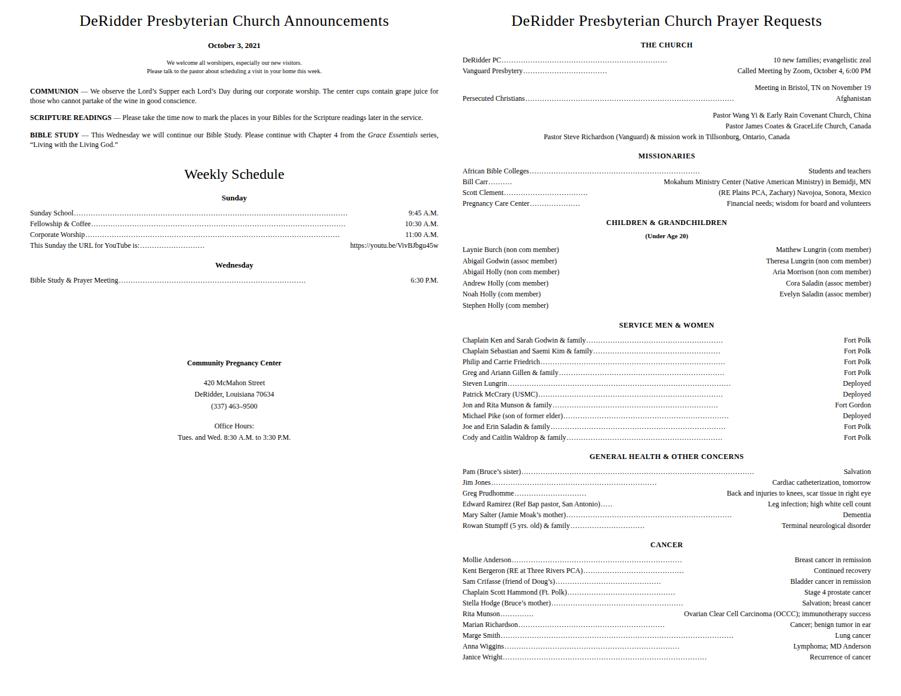DeRidder Presbyterian Church Announcements
October 3, 2021
We welcome all worshipers, especially our new visitors.
Please talk to the pastor about scheduling a visit in your home this week.
COMMUNION — We observe the Lord’s Supper each Lord’s Day during our corporate worship. The center cups contain grape juice for those who cannot partake of the wine in good conscience.
SCRIPTURE READINGS — Please take the time now to mark the places in your Bibles for the Scripture readings later in the service.
BIBLE STUDY — This Wednesday we will continue our Bible Study. Please continue with Chapter 4 from the Grace Essentials series, “Living with the Living God.”
Weekly Schedule
Sunday
Sunday School.................................................................................................................. 9:45 A.M.
Fellowship & Coffee.......................................................................................................... 10:30 A.M.
Corporate Worship.......................................................................................................... 11:00 A.M.
This Sunday the URL for YouTube is:........................... https://youtu.be/VivBJbgu45w
Wednesday
Bible Study & Prayer Meeting.............................................................................. 6:30 P.M.
Community Pregnancy Center
420 McMahon Street
DeRidder, Louisiana 70634
(337) 463–9500
Office Hours:
Tues. and Wed. 8:30 A.M. to 3:30 P.M.
DeRidder Presbyterian Church Prayer Requests
THE CHURCH
DeRidder PC..................................................................... 10 new families; evangelistic zeal
Vanguard Presbytery................................... Called Meeting by Zoom, October 4, 6:00 PM
Meeting in Bristol, TN on November 19
Persecuted Christians....................................................................................... Afghanistan
Pastor Wang Yi & Early Rain Covenant Church, China
Pastor James Coates & GraceLife Church, Canada
Pastor Steve Richardson (Vanguard) & mission work in Tillsonburg, Ontario, Canada
MISSIONARIES
African Bible Colleges....................................................................... Students and teachers
Bill Carr.......... Mokahum Ministry Center (Native American Ministry) in Bemidji, MN
Scott Clement...................................(RE Plains PCA, Zachary) Navojoa, Sonora, Mexico
Pregnancy Care Center..................... Financial needs; wisdom for board and volunteers
CHILDREN & GRANDCHILDREN
(Under Age 20)
Laynie Burch (non com member)
Abigail Godwin (assoc member)
Abigail Holly (non com member)
Andrew Holly (com member)
Noah Holly (com member)
Stephen Holly (com member)
Matthew Lungrin (com member)
Theresa Lungrin (non com member)
Aria Morrison (non com member)
Cora Saladin (assoc member)
Evelyn Saladin (assoc member)
SERVICE MEN & WOMEN
Chaplain Ken and Sarah Godwin & family......................................................... Fort Polk
Chaplain Sebastian and Saemi Kim & family..................................................... Fort Polk
Philip and Carrie Friedrich............................................................................. Fort Polk
Greg and Ariann Gillen & family..................................................................... Fort Polk
Steven Lungrin............................................................................................. Deployed
Patrick McCrary (USMC)............................................................................. Deployed
Jon and Rita Munson & family..................................................................... Fort Gordon
Michael Pike (son of former elder)..................................................................... Deployed
Joe and Erin Saladin & family......................................................................... Fort Polk
Cody and Caitlin Waldrop & family................................................................. Fort Polk
GENERAL HEALTH & OTHER CONCERNS
Pam (Bruce’s sister)................................................................................................. Salvation
Jim Jones..................................................................... Cardiac catheterization, tomorrow
Greg Prudhomme.............................. Back and injuries to knees, scar tissue in right eye
Edward Ramirez (Ref Bap pastor, San Antonio)..... Leg infection; high white cell count
Mary Salter (Jamie Moak’s mother)..................................................................... Dementia
Rowan Stumpff (5 yrs. old) & family............................... Terminal neurological disorder
CANCER
Mollie Anderson....................................................................... Breast cancer in remission
Kent Bergeron (RE at Three Rivers PCA).......................................... Continued recovery
Sam Crifasse (friend of Doug’s)............................................ Bladder cancer in remission
Chaplain Scott Hammond (Ft. Polk)............................................. Stage 4 prostate cancer
Stella Hodge (Bruce’s mother)....................................................... Salvation; breast cancer
Rita Munson.............. Ovarian Clear Cell Carcinoma (OCCC); immunotherapy success
Marian Richardson............................................................. Cancer; benign tumor in ear
Marge Smith................................................................................................. Lung cancer
Anna Wiggins......................................................................... Lymphoma; MD Anderson
Janice Wright..................................................................................... Recurrence of cancer